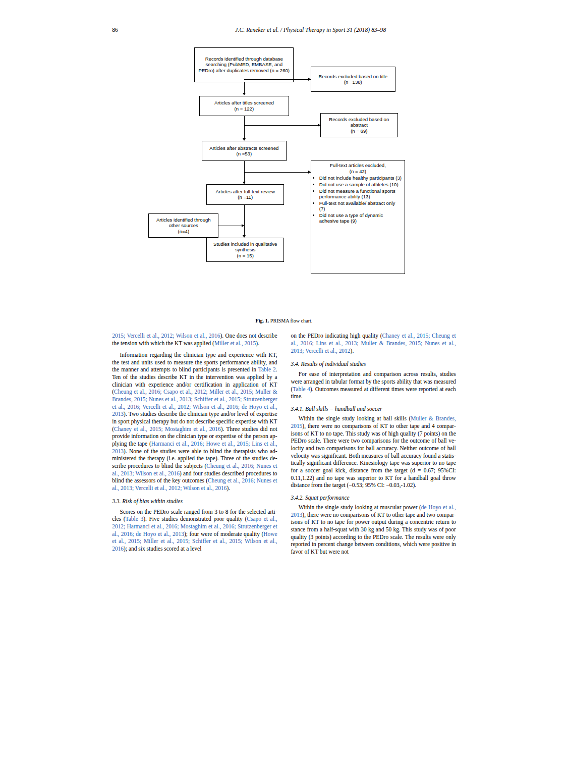86
J.C. Reneker et al. / Physical Therapy in Sport 31 (2018) 83–98
Records identified through database searching (PubMED, EMBASE, and PEDro) after duplicates removed (n = 260)
Records excluded based on title
(n =138)
Articles after titles screened
(n = 122)
Records excluded based on abstract
(n = 69)
Articles after abstracts screened
(n =53)
Articles after full-text review
(n =11)
Articles identified through other sources
(n=4)
Studies included in qualitative synthesis
(n = 15)
Full-text articles excluded,
(n = 42)
Did not include healthy participants (3)
Did not use a sample of athletes (10)
Did not measure a functional sports performance ability (13)
Full-text not available/ abstract only (7)
Did not use a type of dynamic adhesive tape (9)
Fig. 1. PRISMA flow chart.
2015; Vercelli et al., 2012; Wilson et al., 2016). One does not describe the tension with which the KT was applied (Miller et al., 2015).
Information regarding the clinician type and experience with KT, the test and units used to measure the sports performance ability, and the manner and attempts to blind participants is presented in Table 2. Ten of the studies describe KT in the intervention was applied by a clinician with experience and/or certification in application of KT (Cheung et al., 2016; Csapo et al., 2012; Miller et al., 2015; Muller & Brandes, 2015; Nunes et al., 2013; Schiffer et al., 2015; Strutzenberger et al., 2016; Vercelli et al., 2012; Wilson et al., 2016; de Hoyo et al., 2013). Two studies describe the clinician type and/or level of expertise in sport physical therapy but do not describe specific expertise with KT (Chaney et al., 2015; Mostaghim et al., 2016). Three studies did not provide information on the clinician type or expertise of the person applying the tape (Harmanci et al., 2016; Howe et al., 2015; Lins et al., 2013). None of the studies were able to blind the therapists who administered the therapy (i.e. applied the tape). Three of the studies describe procedures to blind the subjects (Cheung et al., 2016; Nunes et al., 2013; Wilson et al., 2016) and four studies described procedures to blind the assessors of the key outcomes (Cheung et al., 2016; Nunes et al., 2013; Vercelli et al., 2012; Wilson et al., 2016).
3.3. Risk of bias within studies
Scores on the PEDro scale ranged from 3 to 8 for the selected articles (Table 3). Five studies demonstrated poor quality (Csapo et al., 2012; Harmanci et al., 2016; Mostaghim et al., 2016; Strutzenberger et al., 2016; de Hoyo et al., 2013); four were of moderate quality (Howe et al., 2015; Miller et al., 2015; Schiffer et al., 2015; Wilson et al., 2016); and six studies scored at a level
on the PEDro indicating high quality (Chaney et al., 2015; Cheung et al., 2016; Lins et al., 2013; Muller & Brandes, 2015; Nunes et al., 2013; Vercelli et al., 2012).
3.4. Results of individual studies
For ease of interpretation and comparison across results, studies were arranged in tabular format by the sports ability that was measured (Table 4). Outcomes measured at different times were reported at each time.
3.4.1. Ball skills − handball and soccer
Within the single study looking at ball skills (Muller & Brandes, 2015), there were no comparisons of KT to other tape and 4 comparisons of KT to no tape. This study was of high quality (7 points) on the PEDro scale. There were two comparisons for the outcome of ball velocity and two comparisons for ball accuracy. Neither outcome of ball velocity was significant. Both measures of ball accuracy found a statistically significant difference. Kinesiology tape was superior to no tape for a soccer goal kick, distance from the target (d = 0.67; 95%CI: 0.11,1.22) and no tape was superior to KT for a handball goal throw distance from the target (−0.53; 95% CI: −0.03,-1.02).
3.4.2. Squat performance
Within the single study looking at muscular power (de Hoyo et al., 2013), there were no comparisons of KT to other tape and two comparisons of KT to no tape for power output during a concentric return to stance from a half-squat with 30 kg and 50 kg. This study was of poor quality (3 points) according to the PEDro scale. The results were only reported in percent change between conditions, which were positive in favor of KT but were not